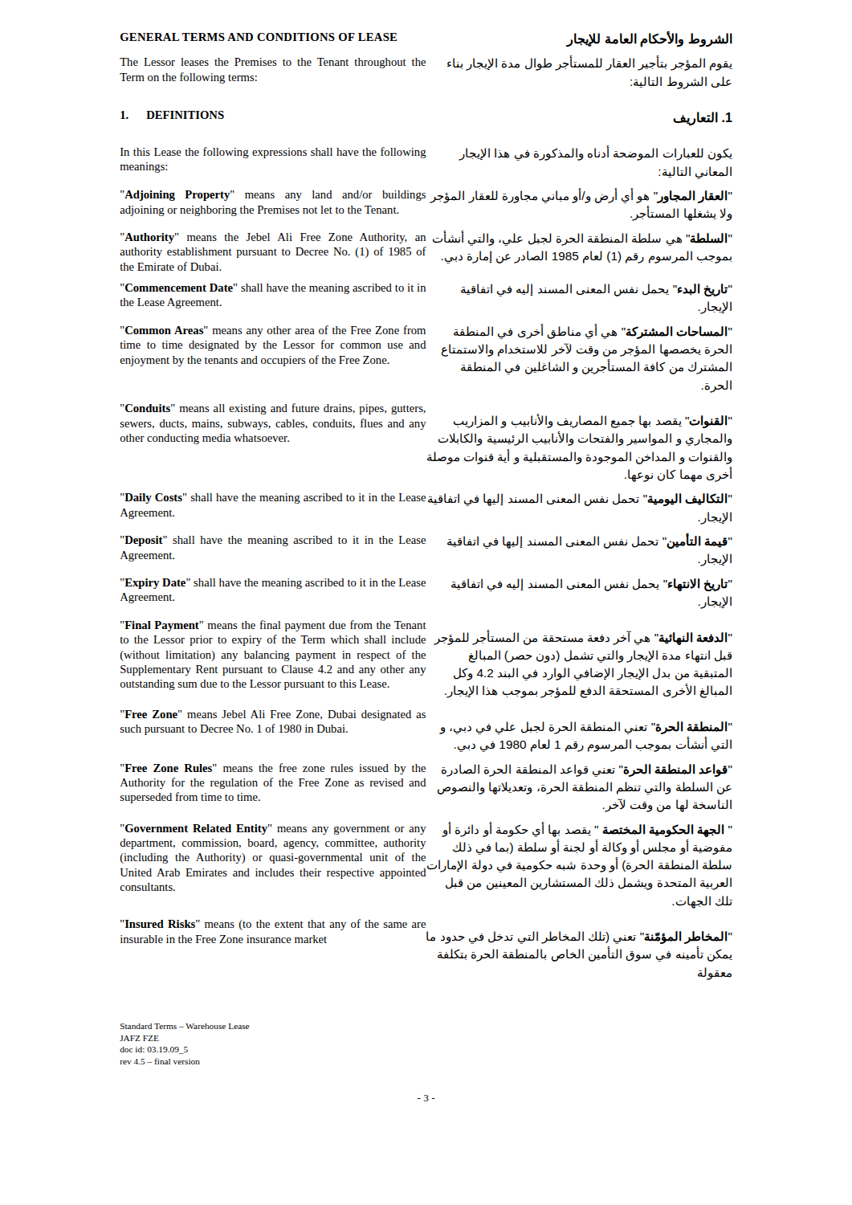| General Terms and Conditions of Lease | الشروط والأحكام العامة للإيجار |
| The Lessor leases the Premises to the Tenant throughout the Term on the following terms: | يقوم المؤجر بتأجير العقار للمستأجر طوال مدة الإيجار بناء على الشروط التالية: |
| 1. DEFINITIONS | 1. التعاريف |
| In this Lease the following expressions shall have the following meanings: | يكون للعبارات الموضحة أدناه والمذكورة في هذا الإيجار المعاني التالية: |
| " Adjoining Property " means any land and/or buildings adjoining or neighboring the Premises not let to the Tenant. | " العقار المجاور " هو أي أرض و/أو مباني مجاورة للعقار المؤجر ولا يشغلها المستأجر. |
| " Authority " means the Jebel Ali Free Zone Authority, an authority establishment pursuant to Decree No. (1) of 1985 of the Emirate of Dubai. | " السلطة " هي سلطة المنطقة الحرة لجبل علي، والتي أنشأت بموجب المرسوم رقم (1) لعام 1985 الصادر عن إمارة دبي. |
| " Commencement Date " shall have the meaning ascribed to it in the Lease Agreement. | " تاريخ البدء " يحمل نفس المعنى المسند إليه في اتفاقية الإيجار. |
| " Common Areas " means any other area of the Free Zone from time to time designated by the Lessor for common use and enjoyment by the tenants and occupiers of the Free Zone. | " المساحات المشتركة " هي أي مناطق أخرى في المنطقة الحرة يخصصها المؤجر من وقت لآخر للاستخدام والاستمتاع المشترك من كافة المستأجرين و الشاغلين في المنطقة الحرة. |
| " Conduits " means all existing and future drains, pipes, gutters, sewers, ducts, mains, subways, cables, conduits, flues and any other conducting media whatsoever. | " القنوات " يقصد بها جميع المصاريف والأنابيب و المزاريب والمجاري و المواسير والفتحات والأنابيب الرئيسية والكابلات والقنوات و المداخن الموجودة والمستقبلية و أية قنوات موصلة أخرى مهما كان نوعها. |
| " Daily Costs " shall have the meaning ascribed to it in the Lease Agreement. | " التكاليف اليومية " تحمل نفس المعنى المسند إليها في اتفاقية الإيجار. |
| " Deposit " shall have the meaning ascribed to it in the Lease Agreement. | " قيمة التأمين " تحمل نفس المعنى المسند إليها في اتفاقية الإيجار. |
| " Expiry Date " shall have the meaning ascribed to it in the Lease Agreement. | " تاريخ الانتهاء " يحمل نفس المعنى المسند إليه في اتفاقية الإيجار. |
| " Final Payment " means the final payment due from the Tenant to the Lessor prior to expiry of the Term which shall include (without limitation) any balancing payment in respect of the Supplementary Rent pursuant to Clause 4.2 and any other any outstanding sum due to the Lessor pursuant to this Lease. | " الدفعة النهائية " هي آخر دفعة مستحقة من المستأجر للمؤجر قبل انتهاء مدة الإيجار والتي تشمل (دون حصر) المبالغ المتبقية من بدل الإيجار الإضافي الوارد في البند 4.2 وكل المبالغ الأخرى المستحقة الدفع للمؤجر بموجب هذا الإيجار. |
| " Free Zone " means Jebel Ali Free Zone, Dubai designated as such pursuant to Decree No. 1 of 1980 in Dubai. | " المنطقة الحرة " تعني المنطقة الحرة لجبل علي في دبي، و التي أنشأت بموجب المرسوم رقم 1 لعام 1980 في دبي. |
| " Free Zone Rules " means the free zone rules issued by the Authority for the regulation of the Free Zone as revised and superseded from time to time. | " قواعد المنطقة الحرة " تعني قواعد المنطقة الحرة الصادرة عن السلطة والتي تنظم المنطقة الحرة، وتعديلاتها والنصوص الناسخة لها من وقت لآخر. |
| " Government Related Entity " means any government or any department, commission, board, agency, committee, authority (including the Authority) or quasi-governmental unit of the United Arab Emirates and includes their respective appointed consultants. | " الجهة الحكومية المختصة " يقصد بها أي حكومة أو دائرة أو مفوضية أو مجلس أو وكالة أو لجنة أو سلطة (بما في ذلك سلطة المنطقة الحرة) أو وحدة شبه حكومية في دولة الإمارات العربية المتحدة ويشمل ذلك المستشارين المعينين من قبل تلك الجهات. |
| " Insured Risks " means (to the extent that any of the same are insurable in the Free Zone insurance market | " المخاطر المؤمّنة " تعني (تلك المخاطر التي تدخل في حدود ما يمكن تأمينه في سوق التأمين الخاص بالمنطقة الحرة بتكلفة معقولة |
Standard Terms – Warehouse Lease
JAFZ FZE
doc id: 03.19.09_5
rev 4.5 – final version
- 3 -